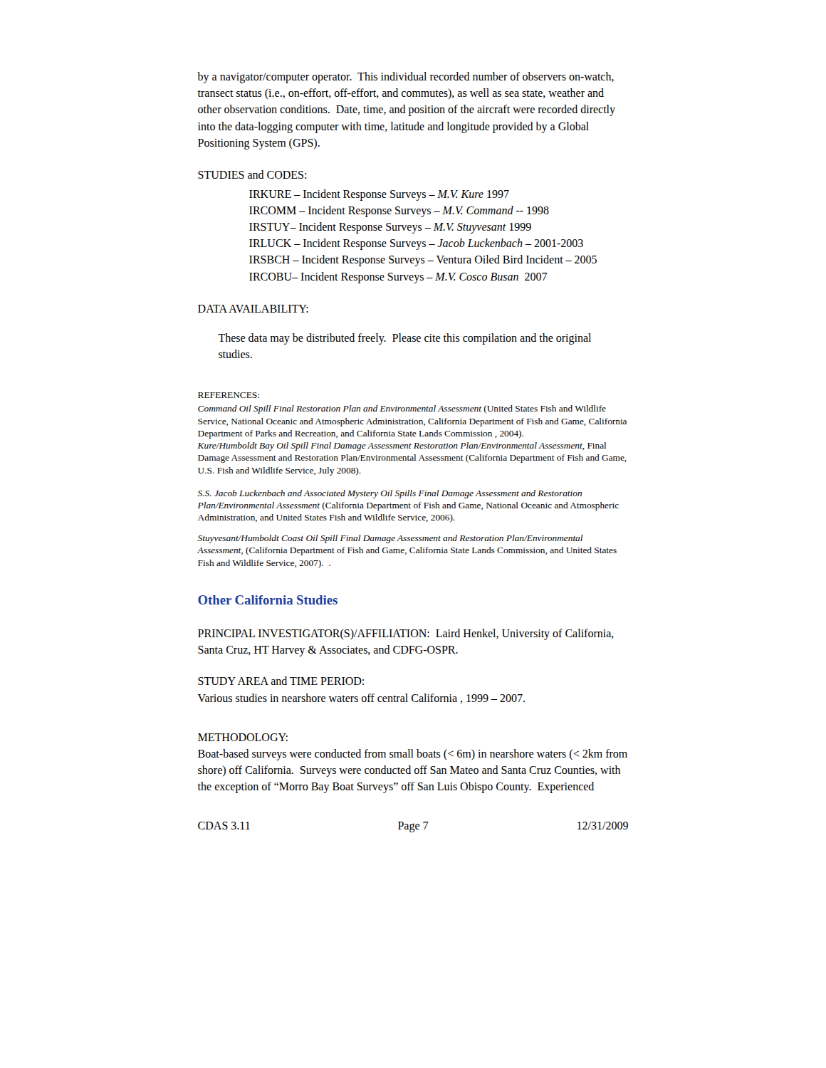by a navigator/computer operator. This individual recorded number of observers on-watch, transect status (i.e., on-effort, off-effort, and commutes), as well as sea state, weather and other observation conditions. Date, time, and position of the aircraft were recorded directly into the data-logging computer with time, latitude and longitude provided by a Global Positioning System (GPS).
STUDIES and CODES:
IRKURE – Incident Response Surveys – M.V. Kure 1997
IRCOMM – Incident Response Surveys – M.V. Command -- 1998
IRSTUY– Incident Response Surveys – M.V. Stuyvesant 1999
IRLUCK – Incident Response Surveys – Jacob Luckenbach – 2001-2003
IRSBCH – Incident Response Surveys – Ventura Oiled Bird Incident – 2005
IRCOBU– Incident Response Surveys – M.V. Cosco Busan 2007
DATA AVAILABILITY:
These data may be distributed freely. Please cite this compilation and the original studies.
REFERENCES:
Command Oil Spill Final Restoration Plan and Environmental Assessment (United States Fish and Wildlife Service, National Oceanic and Atmospheric Administration, California Department of Fish and Game, California Department of Parks and Recreation, and California State Lands Commission , 2004).
Kure/Humboldt Bay Oil Spill Final Damage Assessment Restoration Plan/Environmental Assessment, Final Damage Assessment and Restoration Plan/Environmental Assessment (California Department of Fish and Game, U.S. Fish and Wildlife Service, July 2008).
S.S. Jacob Luckenbach and Associated Mystery Oil Spills Final Damage Assessment and Restoration Plan/Environmental Assessment (California Department of Fish and Game, National Oceanic and Atmospheric Administration, and United States Fish and Wildlife Service, 2006).
Stuyvesant/Humboldt Coast Oil Spill Final Damage Assessment and Restoration Plan/Environmental Assessment, (California Department of Fish and Game, California State Lands Commission, and United States Fish and Wildlife Service, 2007). .
Other California Studies
PRINCIPAL INVESTIGATOR(S)/AFFILIATION: Laird Henkel, University of California, Santa Cruz, HT Harvey & Associates, and CDFG-OSPR.
STUDY AREA and TIME PERIOD:
Various studies in nearshore waters off central California , 1999 – 2007.
METHODOLOGY:
Boat-based surveys were conducted from small boats (< 6m) in nearshore waters (< 2km from shore) off California. Surveys were conducted off San Mateo and Santa Cruz Counties, with the exception of “Morro Bay Boat Surveys” off San Luis Obispo County. Experienced
| CDAS 3.11 | Page 7 | 12/31/2009 |